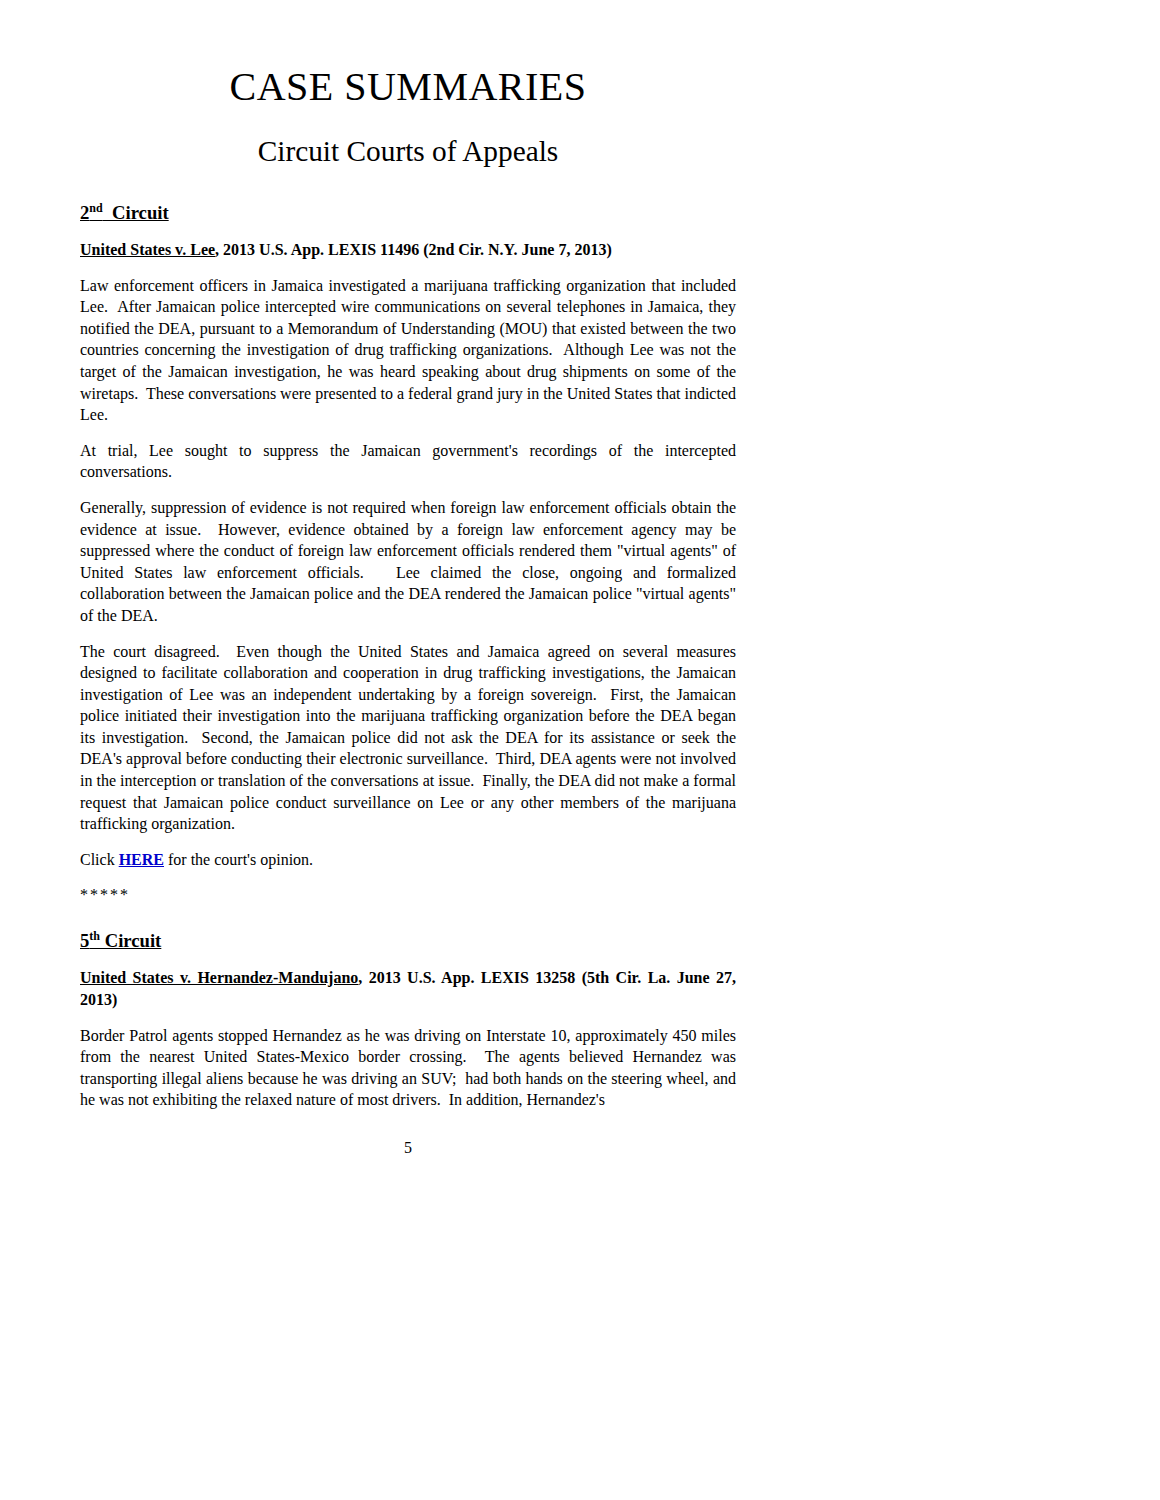CASE SUMMARIES
Circuit Courts of Appeals
2nd Circuit
United States v. Lee, 2013 U.S. App. LEXIS 11496 (2nd Cir. N.Y. June 7, 2013)
Law enforcement officers in Jamaica investigated a marijuana trafficking organization that included Lee. After Jamaican police intercepted wire communications on several telephones in Jamaica, they notified the DEA, pursuant to a Memorandum of Understanding (MOU) that existed between the two countries concerning the investigation of drug trafficking organizations. Although Lee was not the target of the Jamaican investigation, he was heard speaking about drug shipments on some of the wiretaps. These conversations were presented to a federal grand jury in the United States that indicted Lee.
At trial, Lee sought to suppress the Jamaican government's recordings of the intercepted conversations.
Generally, suppression of evidence is not required when foreign law enforcement officials obtain the evidence at issue. However, evidence obtained by a foreign law enforcement agency may be suppressed where the conduct of foreign law enforcement officials rendered them "virtual agents" of United States law enforcement officials. Lee claimed the close, ongoing and formalized collaboration between the Jamaican police and the DEA rendered the Jamaican police "virtual agents" of the DEA.
The court disagreed. Even though the United States and Jamaica agreed on several measures designed to facilitate collaboration and cooperation in drug trafficking investigations, the Jamaican investigation of Lee was an independent undertaking by a foreign sovereign. First, the Jamaican police initiated their investigation into the marijuana trafficking organization before the DEA began its investigation. Second, the Jamaican police did not ask the DEA for its assistance or seek the DEA's approval before conducting their electronic surveillance. Third, DEA agents were not involved in the interception or translation of the conversations at issue. Finally, the DEA did not make a formal request that Jamaican police conduct surveillance on Lee or any other members of the marijuana trafficking organization.
Click HERE for the court's opinion.
*****
5th Circuit
United States v. Hernandez-Mandujano, 2013 U.S. App. LEXIS 13258 (5th Cir. La. June 27, 2013)
Border Patrol agents stopped Hernandez as he was driving on Interstate 10, approximately 450 miles from the nearest United States-Mexico border crossing. The agents believed Hernandez was transporting illegal aliens because he was driving an SUV; had both hands on the steering wheel, and he was not exhibiting the relaxed nature of most drivers. In addition, Hernandez's
5